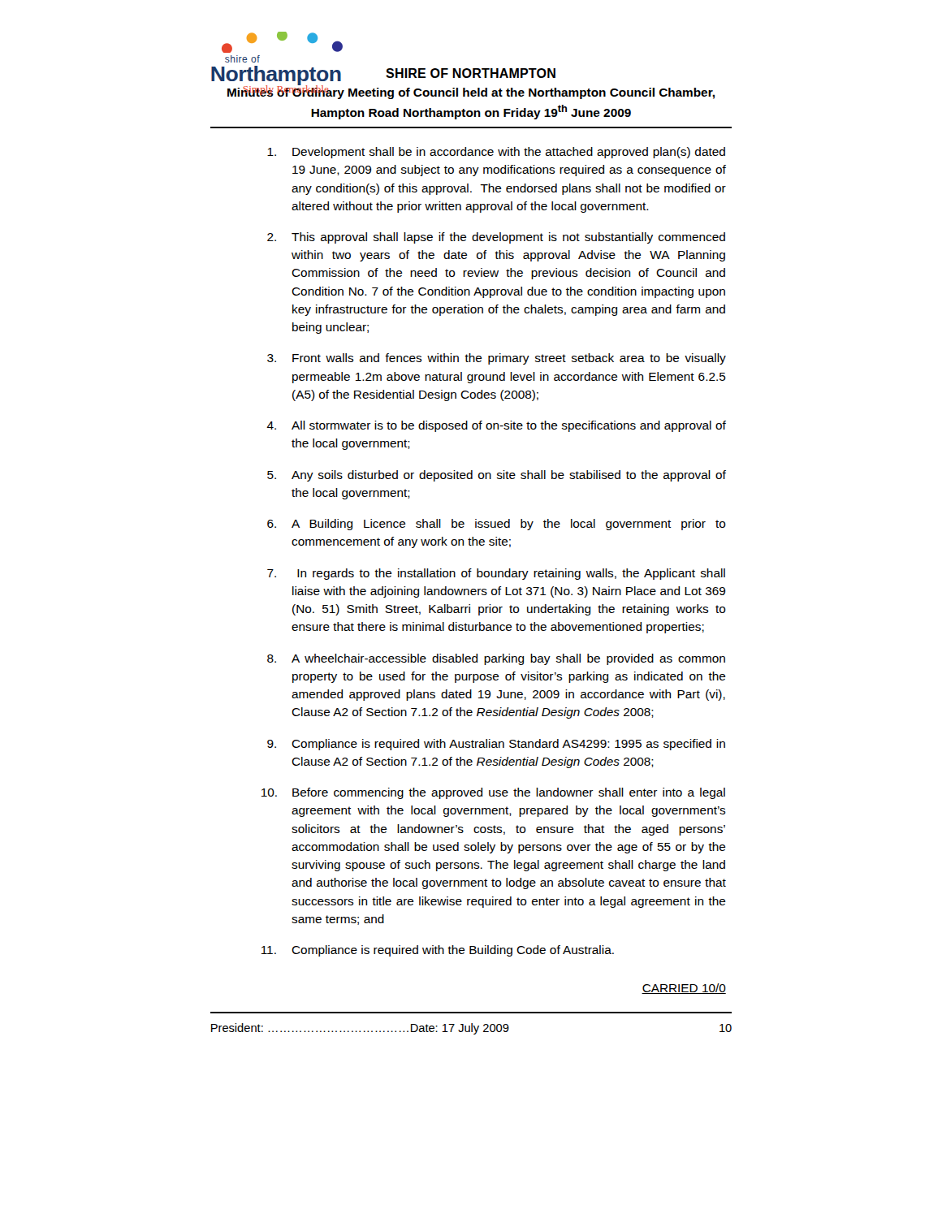shire of Northampton Simply Remarkable
SHIRE OF NORTHAMPTON
Minutes of Ordinary Meeting of Council held at the Northampton Council Chamber,
Hampton Road Northampton on Friday 19th June 2009
Development shall be in accordance with the attached approved plan(s) dated 19 June, 2009 and subject to any modifications required as a consequence of any condition(s) of this approval. The endorsed plans shall not be modified or altered without the prior written approval of the local government.
This approval shall lapse if the development is not substantially commenced within two years of the date of this approval Advise the WA Planning Commission of the need to review the previous decision of Council and Condition No. 7 of the Condition Approval due to the condition impacting upon key infrastructure for the operation of the chalets, camping area and farm and being unclear;
Front walls and fences within the primary street setback area to be visually permeable 1.2m above natural ground level in accordance with Element 6.2.5 (A5) of the Residential Design Codes (2008);
All stormwater is to be disposed of on-site to the specifications and approval of the local government;
Any soils disturbed or deposited on site shall be stabilised to the approval of the local government;
A Building Licence shall be issued by the local government prior to commencement of any work on the site;
In regards to the installation of boundary retaining walls, the Applicant shall liaise with the adjoining landowners of Lot 371 (No. 3) Nairn Place and Lot 369 (No. 51) Smith Street, Kalbarri prior to undertaking the retaining works to ensure that there is minimal disturbance to the abovementioned properties;
A wheelchair-accessible disabled parking bay shall be provided as common property to be used for the purpose of visitor’s parking as indicated on the amended approved plans dated 19 June, 2009 in accordance with Part (vi), Clause A2 of Section 7.1.2 of the Residential Design Codes 2008;
Compliance is required with Australian Standard AS4299: 1995 as specified in Clause A2 of Section 7.1.2 of the Residential Design Codes 2008;
Before commencing the approved use the landowner shall enter into a legal agreement with the local government, prepared by the local government’s solicitors at the landowner’s costs, to ensure that the aged persons’ accommodation shall be used solely by persons over the age of 55 or by the surviving spouse of such persons. The legal agreement shall charge the land and authorise the local government to lodge an absolute caveat to ensure that successors in title are likewise required to enter into a legal agreement in the same terms; and
Compliance is required with the Building Code of Australia.
CARRIED 10/0
President: ………………………………Date: 17 July 2009
10